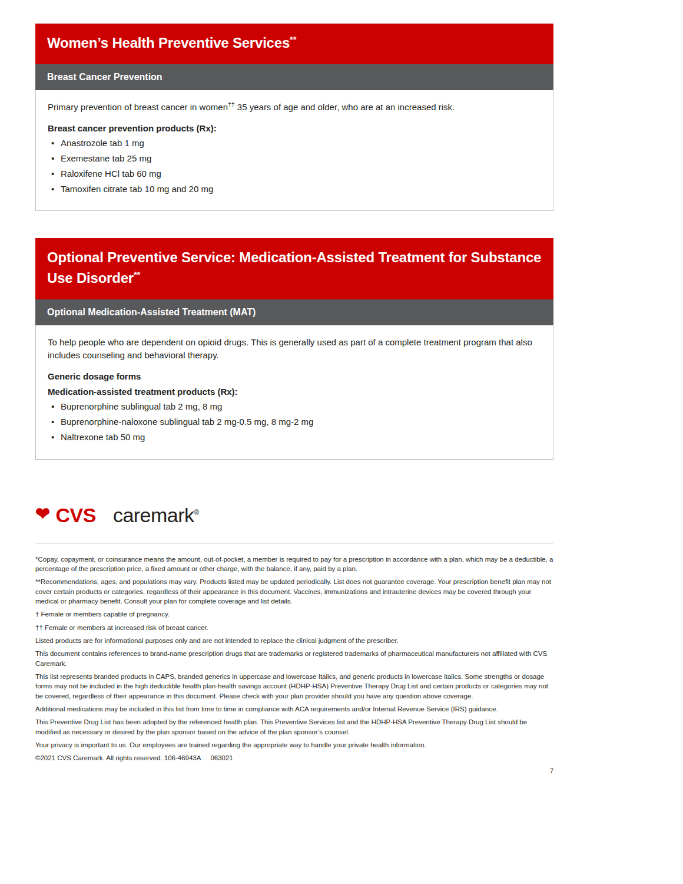Women’s Health Preventive Services**
Breast Cancer Prevention
Primary prevention of breast cancer in women†† 35 years of age and older, who are at an increased risk.
Breast cancer prevention products (Rx):
Anastrozole tab 1 mg
Exemestane tab 25 mg
Raloxifene HCl tab 60 mg
Tamoxifen citrate tab 10 mg and 20 mg
Optional Preventive Service: Medication-Assisted Treatment for Substance Use Disorder**
Optional Medication-Assisted Treatment (MAT)
To help people who are dependent on opioid drugs. This is generally used as part of a complete treatment program that also includes counseling and behavioral therapy.
Generic dosage forms
Medication-assisted treatment products (Rx):
Buprenorphine sublingual tab 2 mg, 8 mg
Buprenorphine-naloxone sublingual tab 2 mg-0.5 mg, 8 mg-2 mg
Naltrexone tab 50 mg
❤CVS caremark®
*Copay, copayment, or coinsurance means the amount, out-of-pocket, a member is required to pay for a prescription in accordance with a plan, which may be a deductible, a percentage of the prescription price, a fixed amount or other charge, with the balance, if any, paid by a plan.
**Recommendations, ages, and populations may vary. Products listed may be updated periodically. List does not guarantee coverage. Your prescription benefit plan may not cover certain products or categories, regardless of their appearance in this document. Vaccines, immunizations and intrauterine devices may be covered through your medical or pharmacy benefit. Consult your plan for complete coverage and list details.
† Female or members capable of pregnancy.
†† Female or members at increased risk of breast cancer.
Listed products are for informational purposes only and are not intended to replace the clinical judgment of the prescriber.
This document contains references to brand-name prescription drugs that are trademarks or registered trademarks of pharmaceutical manufacturers not affiliated with CVS Caremark.
This list represents branded products in CAPS, branded generics in uppercase and lowercase Italics, and generic products in lowercase italics. Some strengths or dosage forms may not be included in the high deductible health plan-health savings account (HDHP-HSA) Preventive Therapy Drug List and certain products or categories may not be covered, regardless of their appearance in this document. Please check with your plan provider should you have any question above coverage.
Additional medications may be included in this list from time to time in compliance with ACA requirements and/or Internal Revenue Service (IRS) guidance.
This Preventive Drug List has been adopted by the referenced health plan. This Preventive Services list and the HDHP-HSA Preventive Therapy Drug List should be modified as necessary or desired by the plan sponsor based on the advice of the plan sponsor’s counsel.
Your privacy is important to us. Our employees are trained regarding the appropriate way to handle your private health information.
©2021 CVS Caremark. All rights reserved. 106-46943A 063021
7